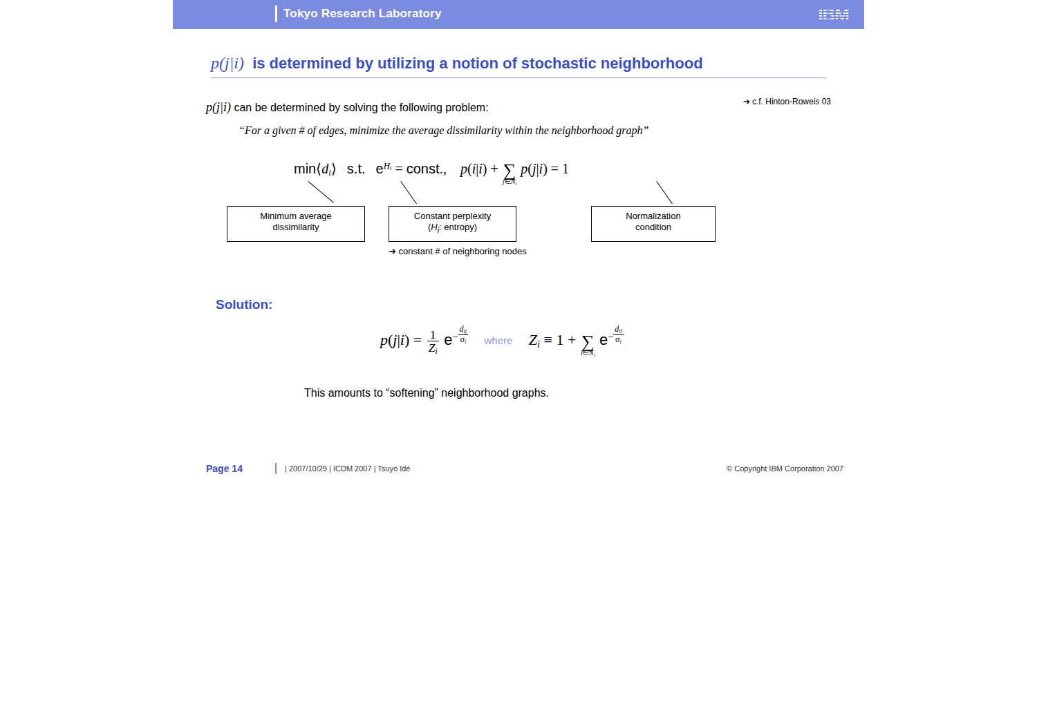Tokyo Research Laboratory
IBM
p(j|i) is determined by utilizing a notion of stochastic neighborhood
p(j|i) can be determined by solving the following problem:
➔ c.f. Hinton-Roweis 03
“For a given # of edges, minimize the average dissimilarity within the neighborhood graph”
min⟨di⟩ s.t. eHi = const., p(i|i) + ∑j∈Ni p(j|i) = 1
Minimum average
dissimilarity
Constant perplexity
(Hi: entropy)
Normalization
condition
➔ constant # of neighboring nodes
Solution:
p(j|i) = 1 Zi e−dij σi where Zi ≡ 1 + ∑l∈Ni e−dil σi
This amounts to “softening” neighborhood graphs.
Page 14
| 2007/10/29 | ICDM 2007 | Tsuyo Idé
© Copyright IBM Corporation 2007